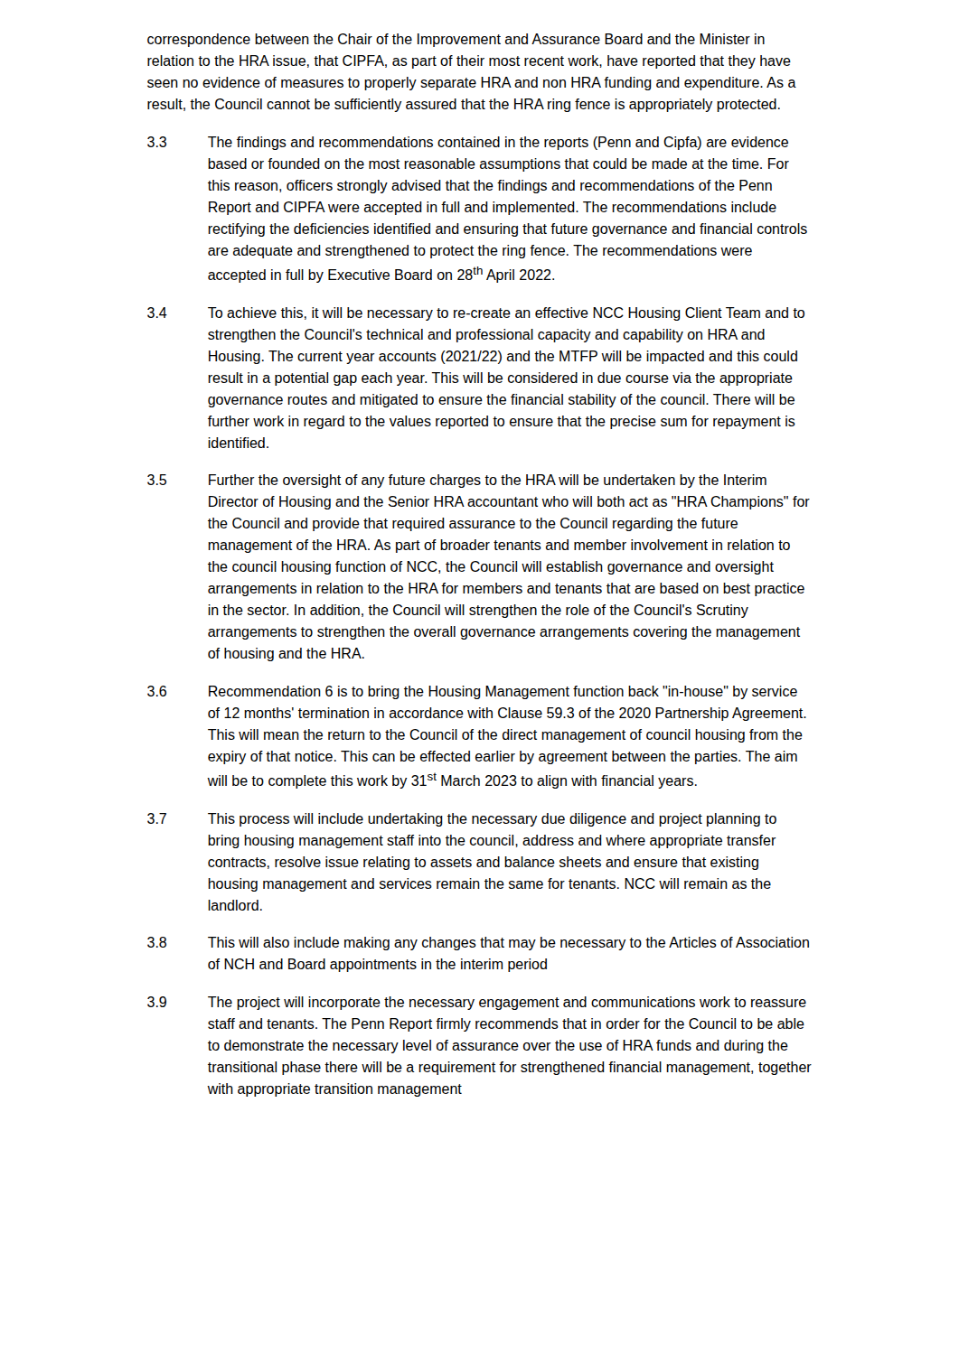correspondence between the Chair of the Improvement and Assurance Board and the Minister in relation to the HRA issue, that CIPFA, as part of their most recent work, have reported that they have seen no evidence of measures to properly separate HRA and non HRA funding and expenditure. As a result, the Council cannot be sufficiently assured that the HRA ring fence is appropriately protected.
3.3 The findings and recommendations contained in the reports (Penn and Cipfa) are evidence based or founded on the most reasonable assumptions that could be made at the time. For this reason, officers strongly advised that the findings and recommendations of the Penn Report and CIPFA were accepted in full and implemented. The recommendations include rectifying the deficiencies identified and ensuring that future governance and financial controls are adequate and strengthened to protect the ring fence. The recommendations were accepted in full by Executive Board on 28th April 2022.
3.4 To achieve this, it will be necessary to re-create an effective NCC Housing Client Team and to strengthen the Council's technical and professional capacity and capability on HRA and Housing. The current year accounts (2021/22) and the MTFP will be impacted and this could result in a potential gap each year. This will be considered in due course via the appropriate governance routes and mitigated to ensure the financial stability of the council. There will be further work in regard to the values reported to ensure that the precise sum for repayment is identified.
3.5 Further the oversight of any future charges to the HRA will be undertaken by the Interim Director of Housing and the Senior HRA accountant who will both act as "HRA Champions" for the Council and provide that required assurance to the Council regarding the future management of the HRA. As part of broader tenants and member involvement in relation to the council housing function of NCC, the Council will establish governance and oversight arrangements in relation to the HRA for members and tenants that are based on best practice in the sector. In addition, the Council will strengthen the role of the Council's Scrutiny arrangements to strengthen the overall governance arrangements covering the management of housing and the HRA.
3.6 Recommendation 6 is to bring the Housing Management function back "in-house" by service of 12 months' termination in accordance with Clause 59.3 of the 2020 Partnership Agreement. This will mean the return to the Council of the direct management of council housing from the expiry of that notice. This can be effected earlier by agreement between the parties. The aim will be to complete this work by 31st March 2023 to align with financial years.
3.7 This process will include undertaking the necessary due diligence and project planning to bring housing management staff into the council, address and where appropriate transfer contracts, resolve issue relating to assets and balance sheets and ensure that existing housing management and services remain the same for tenants. NCC will remain as the landlord.
3.8 This will also include making any changes that may be necessary to the Articles of Association of NCH and Board appointments in the interim period
3.9 The project will incorporate the necessary engagement and communications work to reassure staff and tenants. The Penn Report firmly recommends that in order for the Council to be able to demonstrate the necessary level of assurance over the use of HRA funds and during the transitional phase there will be a requirement for strengthened financial management, together with appropriate transition management